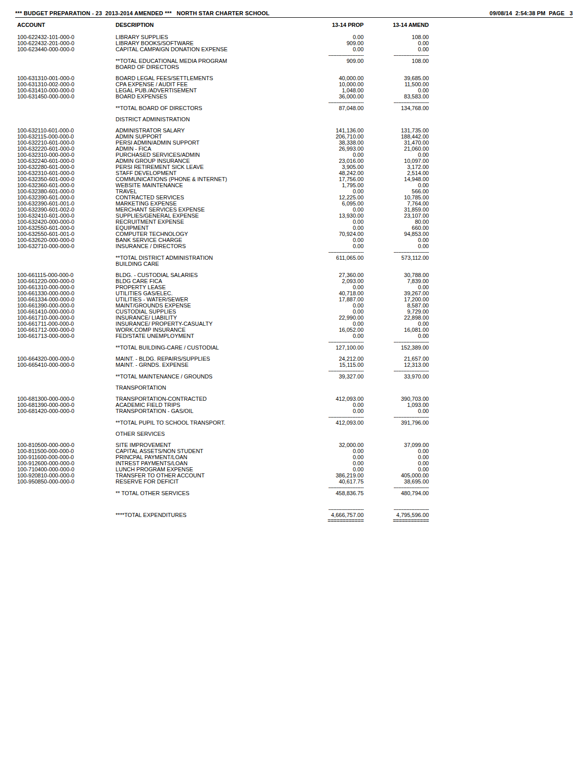*** BUDGET PREPARATION - 23 2013-2014 AMENDED *** NORTH STAR CHARTER SCHOOL
09/08/14 2:54:38 PM PAGE 3
| ACCOUNT | DESCRIPTION | 13-14 PROP | 13-14 AMEND |
| --- | --- | --- | --- |
| 100-622432-101-000-0 | LIBRARY SUPPLIES | 0.00 | 108.00 |
| 100-622432-201-000-0 | LIBRARY BOOKS/SOFTWARE | 909.00 | 0.00 |
| 100-623440-000-000-0 | CAPITAL CAMPAIGN DONATION EXPENSE | 0.00 | 0.00 |
| | | ---------------------- | ---------------------- |
| | **TOTAL EDUCATIONAL MEDIA PROGRAM | 909.00 | 108.00 |
| | BOARD OF DIRECTORS | | |
| 100-631310-001-000-0 | BOARD LEGAL FEES/SETTLEMENTS | 40,000.00 | 39,685.00 |
| 100-631310-002-000-0 | CPA EXPENSE / AUDIT FEE | 10,000.00 | 11,500.00 |
| 100-631410-000-000-0 | LEGAL PUB./ADVERTISEMENT | 1,048.00 | 0.00 |
| 100-631450-000-000-0 | BOARD EXPENSES | 36,000.00 | 83,583.00 |
| | | ---------------------- | ---------------------- |
| | **TOTAL BOARD OF DIRECTORS | 87,048.00 | 134,768.00 |
| | DISTRICT ADMINISTRATION | | |
| 100-632110-601-000-0 | ADMINISTRATOR SALARY | 141,136.00 | 131,735.00 |
| 100-632115-000-000-0 | ADMIN SUPPORT | 206,710.00 | 188,442.00 |
| 100-632210-601-000-0 | PERSI ADMIN/ADMIN SUPPORT | 38,338.00 | 31,470.00 |
| 100-632220-601-000-0 | ADMIN - FICA | 26,993.00 | 21,060.00 |
| 100-632310-000-000-0 | PURCHASED SERVICES/ADMIN | 0.00 | 0.00 |
| 100-632240-601-000-0 | ADMIN GROUP INSURANCE | 23,016.00 | 10,097.00 |
| 100-632280-601-000-0 | PERSI RETIREMENT SICK LEAVE | 3,905.00 | 3,172.00 |
| 100-632310-601-000-0 | STAFF DEVELOPMENT | 48,242.00 | 2,514.00 |
| 100-632350-601-000-0 | COMMUNICATIONS (PHONE & INTERNET) | 17,756.00 | 14,948.00 |
| 100-632360-601-000-0 | WEBSITE MAINTENANCE | 1,795.00 | 0.00 |
| 100-632380-601-000-0 | TRAVEL | 0.00 | 566.00 |
| 100-632390-601-000-0 | CONTRACTED SERVICES | 12,225.00 | 10,785.00 |
| 100-632390-601-001-0 | MARKETING EXPENSE | 6,095.00 | 7,764.00 |
| 100-632390-601-002-0 | MERCHANT SERVICES EXPENSE | 0.00 | 31,859.00 |
| 100-632410-601-000-0 | SUPPLIES/GENERAL EXPENSE | 13,930.00 | 23,107.00 |
| 100-632420-000-000-0 | RECRUITMENT EXPENSE | 0.00 | 80.00 |
| 100-632550-601-000-0 | EQUIPMENT | 0.00 | 660.00 |
| 100-632550-601-001-0 | COMPUTER TECHNOLOGY | 70,924.00 | 94,853.00 |
| 100-632620-000-000-0 | BANK SERVICE CHARGE | 0.00 | 0.00 |
| 100-632710-000-000-0 | INSURANCE / DIRECTORS | 0.00 | 0.00 |
| | | ---------------------- | ---------------------- |
| | **TOTAL DISTRICT ADMINISTRATION | 611,065.00 | 573,112.00 |
| | BUILDING CARE | | |
| 100-661115-000-000-0 | BLDG. - CUSTODIAL SALARIES | 27,360.00 | 30,788.00 |
| 100-661220-000-000-0 | BLDG CARE FICA | 2,093.00 | 7,839.00 |
| 100-661310-000-000-0 | PROPERTY LEASE | 0.00 | 0.00 |
| 100-661330-000-000-0 | UTILITIES GAS/ELEC. | 40,718.00 | 39,267.00 |
| 100-661334-000-000-0 | UTILITIES - WATER/SEWER | 17,887.00 | 17,200.00 |
| 100-661390-000-000-0 | MAINT/GROUNDS EXPENSE | 0.00 | 8,587.00 |
| 100-661410-000-000-0 | CUSTODIAL SUPPLIES | 0.00 | 9,729.00 |
| 100-661710-000-000-0 | INSURANCE/ LIABILITY | 22,990.00 | 22,898.00 |
| 100-661711-000-000-0 | INSURANCE/ PROPERTY-CASUALTY | 0.00 | 0.00 |
| 100-661712-000-000-0 | WORK.COMP INSURANCE | 16,052.00 | 16,081.00 |
| 100-661713-000-000-0 | FED/STATE UNEMPLOYMENT | 0.00 | 0.00 |
| | | ---------------------- | ---------------------- |
| | **TOTAL BUILDING-CARE / CUSTODIAL | 127,100.00 | 152,389.00 |
| 100-664320-000-000-0 | MAINT. - BLDG. REPAIRS/SUPPLIES | 24,212.00 | 21,657.00 |
| 100-665410-000-000-0 | MAINT. - GRNDS. EXPENSE | 15,115.00 | 12,313.00 |
| | | ---------------------- | ---------------------- |
| | **TOTAL MAINTENANCE / GROUNDS | 39,327.00 | 33,970.00 |
| | TRANSPORTATION | | |
| 100-681300-000-000-0 | TRANSPORTATION-CONTRACTED | 412,093.00 | 390,703.00 |
| 100-681390-000-000-0 | ACADEMIC FIELD TRIPS | 0.00 | 1,093.00 |
| 100-681420-000-000-0 | TRANSPORTATION - GAS/OIL | 0.00 | 0.00 |
| | | ---------------------- | ---------------------- |
| | **TOTAL PUPIL TO SCHOOL TRANSPORT. | 412,093.00 | 391,796.00 |
| | OTHER SERVICES | | |
| 100-810500-000-000-0 | SITE IMPROVEMENT | 32,000.00 | 37,099.00 |
| 100-811500-000-000-0 | CAPITAL ASSETS/NON STUDENT | 0.00 | 0.00 |
| 100-911600-000-000-0 | PRINCPAL PAYMENT/LOAN | 0.00 | 0.00 |
| 100-912600-000-000-0 | INTREST PAYMENTS/LOAN | 0.00 | 0.00 |
| 100-710400-000-000-0 | LUNCH PROGRAM EXPENSE | 0.00 | 0.00 |
| 100-920810-000-000-0 | TRANSFER TO OTHER ACCOUNT | 386,219.00 | 405,000.00 |
| 100-950850-000-000-0 | RESERVE FOR DEFICIT | 40,617.75 | 38,695.00 |
| | | ---------------------- | ---------------------- |
| | ** TOTAL OTHER SERVICES | 458,836.75 | 480,794.00 |
| | | ---------------------- | ---------------------- |
| | ****TOTAL EXPENDITURES | 4,666,757.00 | 4,795,596.00 |
| | | ============ | ============ |